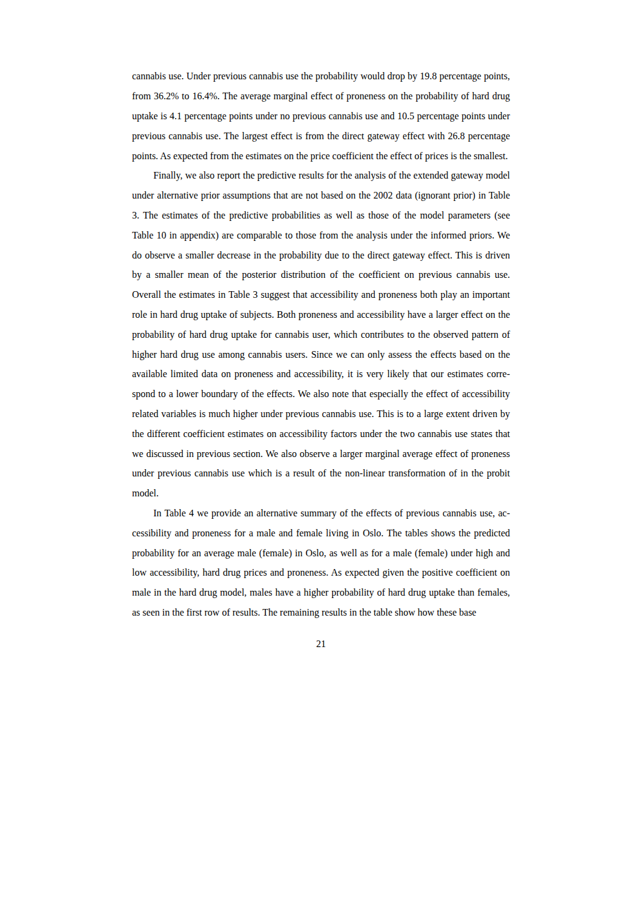cannabis use. Under previous cannabis use the probability would drop by 19.8 percentage points, from 36.2% to 16.4%. The average marginal effect of proneness on the probability of hard drug uptake is 4.1 percentage points under no previous cannabis use and 10.5 percentage points under previous cannabis use. The largest effect is from the direct gateway effect with 26.8 percentage points. As expected from the estimates on the price coefficient the effect of prices is the smallest.
Finally, we also report the predictive results for the analysis of the extended gateway model under alternative prior assumptions that are not based on the 2002 data (ignorant prior) in Table 3. The estimates of the predictive probabilities as well as those of the model parameters (see Table 10 in appendix) are comparable to those from the analysis under the informed priors. We do observe a smaller decrease in the probability due to the direct gateway effect. This is driven by a smaller mean of the posterior distribution of the coefficient on previous cannabis use. Overall the estimates in Table 3 suggest that accessibility and proneness both play an important role in hard drug uptake of subjects. Both proneness and accessibility have a larger effect on the probability of hard drug uptake for cannabis user, which contributes to the observed pattern of higher hard drug use among cannabis users. Since we can only assess the effects based on the available limited data on proneness and accessibility, it is very likely that our estimates correspond to a lower boundary of the effects. We also note that especially the effect of accessibility related variables is much higher under previous cannabis use. This is to a large extent driven by the different coefficient estimates on accessibility factors under the two cannabis use states that we discussed in previous section. We also observe a larger marginal average effect of proneness under previous cannabis use which is a result of the non-linear transformation of in the probit model.
In Table 4 we provide an alternative summary of the effects of previous cannabis use, accessibility and proneness for a male and female living in Oslo. The tables shows the predicted probability for an average male (female) in Oslo, as well as for a male (female) under high and low accessibility, hard drug prices and proneness. As expected given the positive coefficient on male in the hard drug model, males have a higher probability of hard drug uptake than females, as seen in the first row of results. The remaining results in the table show how these base
21